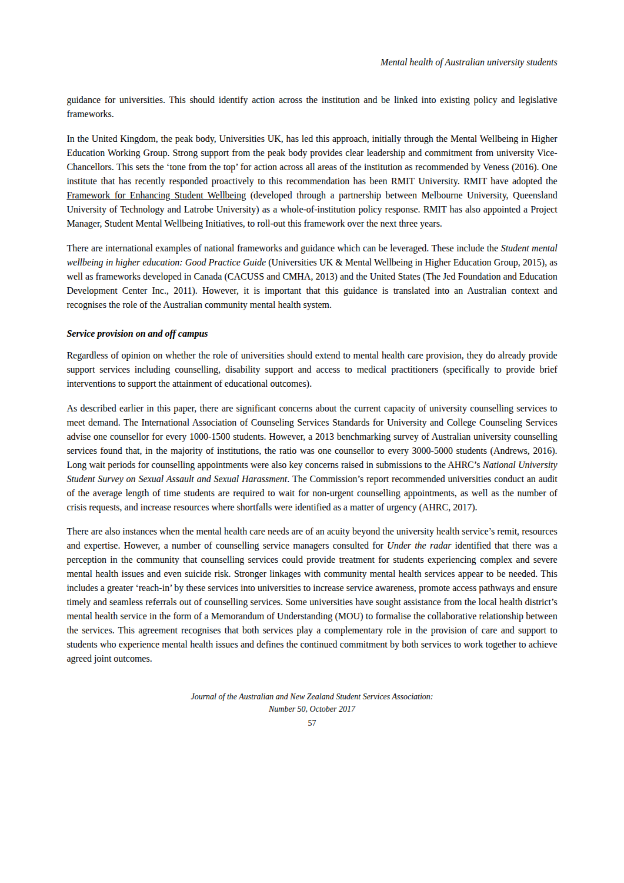Mental health of Australian university students
guidance for universities. This should identify action across the institution and be linked into existing policy and legislative frameworks.
In the United Kingdom, the peak body, Universities UK, has led this approach, initially through the Mental Wellbeing in Higher Education Working Group. Strong support from the peak body provides clear leadership and commitment from university Vice-Chancellors. This sets the ‘tone from the top’ for action across all areas of the institution as recommended by Veness (2016). One institute that has recently responded proactively to this recommendation has been RMIT University. RMIT have adopted the Framework for Enhancing Student Wellbeing (developed through a partnership between Melbourne University, Queensland University of Technology and Latrobe University) as a whole-of-institution policy response. RMIT has also appointed a Project Manager, Student Mental Wellbeing Initiatives, to roll-out this framework over the next three years.
There are international examples of national frameworks and guidance which can be leveraged. These include the Student mental wellbeing in higher education: Good Practice Guide (Universities UK & Mental Wellbeing in Higher Education Group, 2015), as well as frameworks developed in Canada (CACUSS and CMHA, 2013) and the United States (The Jed Foundation and Education Development Center Inc., 2011). However, it is important that this guidance is translated into an Australian context and recognises the role of the Australian community mental health system.
Service provision on and off campus
Regardless of opinion on whether the role of universities should extend to mental health care provision, they do already provide support services including counselling, disability support and access to medical practitioners (specifically to provide brief interventions to support the attainment of educational outcomes).
As described earlier in this paper, there are significant concerns about the current capacity of university counselling services to meet demand. The International Association of Counseling Services Standards for University and College Counseling Services advise one counsellor for every 1000-1500 students. However, a 2013 benchmarking survey of Australian university counselling services found that, in the majority of institutions, the ratio was one counsellor to every 3000-5000 students (Andrews, 2016). Long wait periods for counselling appointments were also key concerns raised in submissions to the AHRC’s National University Student Survey on Sexual Assault and Sexual Harassment. The Commission’s report recommended universities conduct an audit of the average length of time students are required to wait for non-urgent counselling appointments, as well as the number of crisis requests, and increase resources where shortfalls were identified as a matter of urgency (AHRC, 2017).
There are also instances when the mental health care needs are of an acuity beyond the university health service’s remit, resources and expertise. However, a number of counselling service managers consulted for Under the radar identified that there was a perception in the community that counselling services could provide treatment for students experiencing complex and severe mental health issues and even suicide risk. Stronger linkages with community mental health services appear to be needed. This includes a greater ‘reach-in’ by these services into universities to increase service awareness, promote access pathways and ensure timely and seamless referrals out of counselling services. Some universities have sought assistance from the local health district’s mental health service in the form of a Memorandum of Understanding (MOU) to formalise the collaborative relationship between the services. This agreement recognises that both services play a complementary role in the provision of care and support to students who experience mental health issues and defines the continued commitment by both services to work together to achieve agreed joint outcomes.
Journal of the Australian and New Zealand Student Services Association: Number 50, October 2017 57